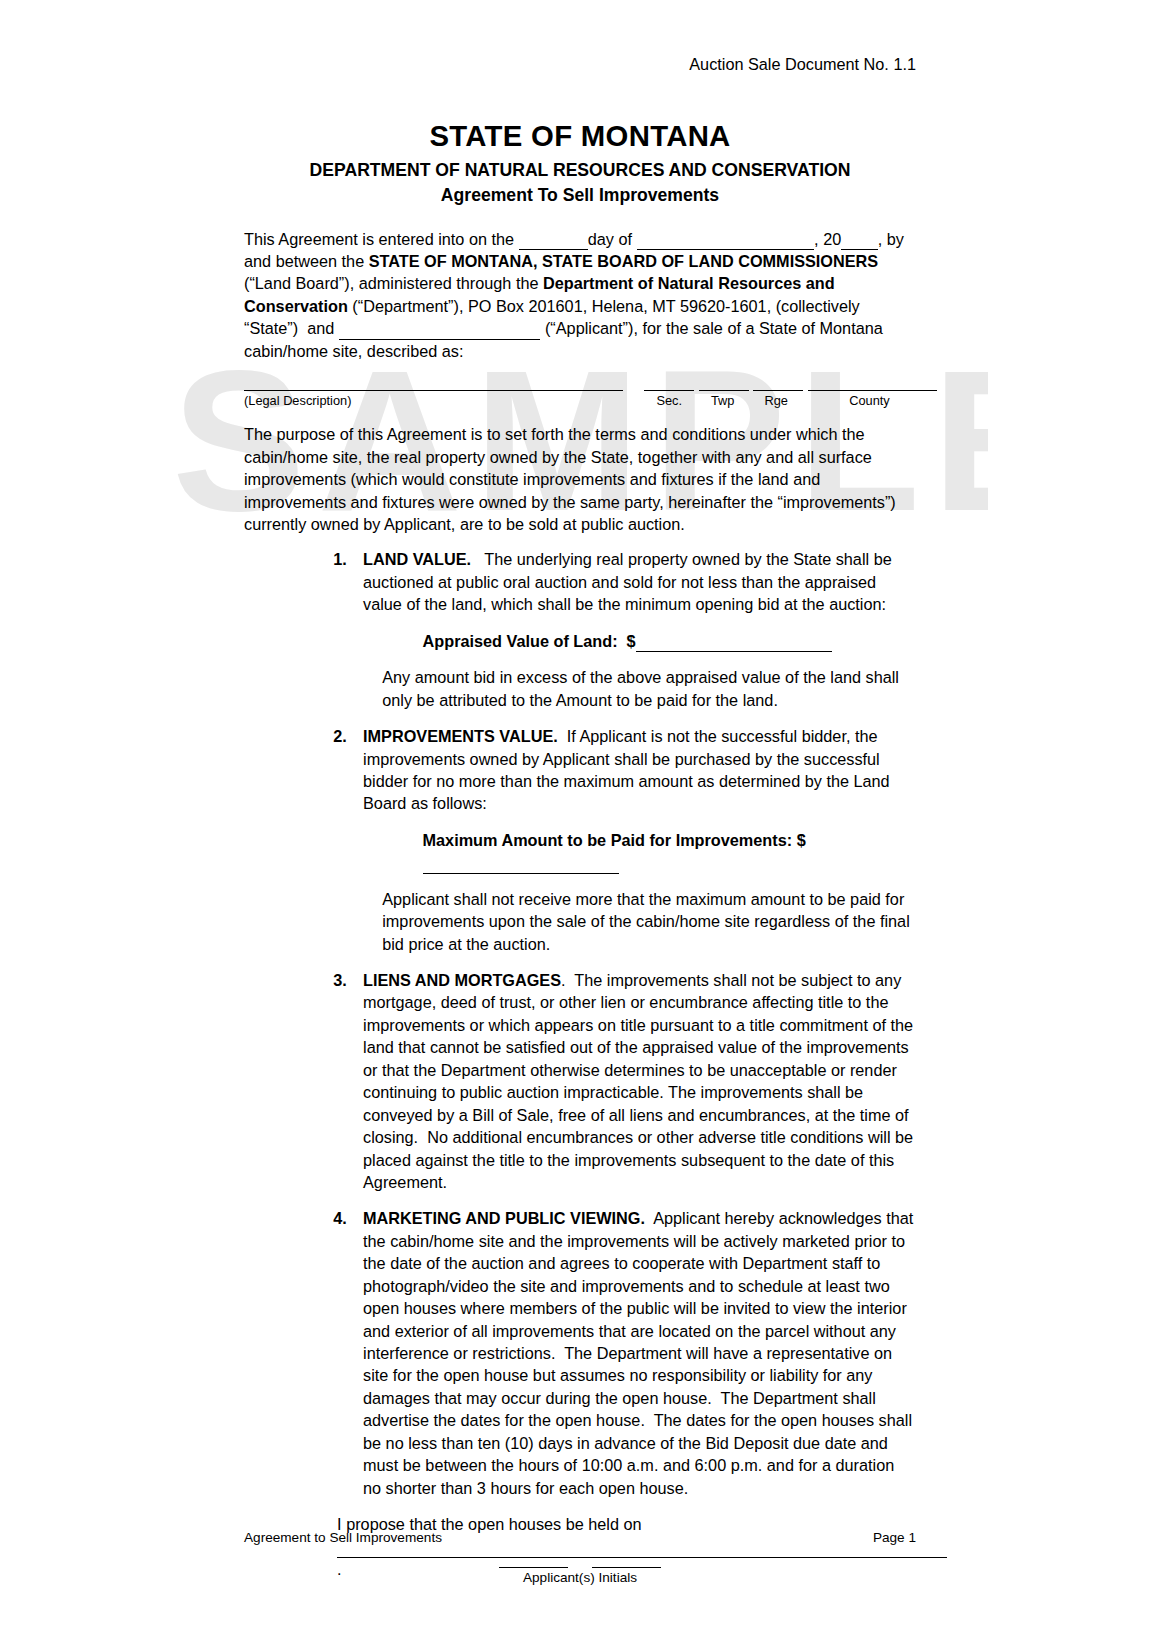SAMPLE
Auction Sale Document No. 1.1
STATE OF MONTANA
DEPARTMENT OF NATURAL RESOURCES AND CONSERVATION
Agreement To Sell Improvements
This Agreement is entered into on the day of , 20 , by and between the STATE OF MONTANA, STATE BOARD OF LAND COMMISSIONERS (“Land Board”), administered through the Department of Natural Resources and Conservation (“Department”), PO Box 201601, Helena, MT 59620-1601, (collectively “State”) and (“Applicant”), for the sale of a State of Montana cabin/home site, described as:
(Legal Description) Sec. Twp Rge County
The purpose of this Agreement is to set forth the terms and conditions under which the cabin/home site, the real property owned by the State, together with any and all surface improvements (which would constitute improvements and fixtures if the land and improvements and fixtures were owned by the same party, hereinafter the “improvements”) currently owned by Applicant, are to be sold at public auction.
LAND VALUE. The underlying real property owned by the State shall be auctioned at public oral auction and sold for not less than the appraised value of the land, which shall be the minimum opening bid at the auction:
Appraised Value of Land: $
Any amount bid in excess of the above appraised value of the land shall only be attributed to the Amount to be paid for the land.
IMPROVEMENTS VALUE. If Applicant is not the successful bidder, the improvements owned by Applicant shall be purchased by the successful bidder for no more than the maximum amount as determined by the Land Board as follows:
Maximum Amount to be Paid for Improvements: $
Applicant shall not receive more that the maximum amount to be paid for improvements upon the sale of the cabin/home site regardless of the final bid price at the auction.
LIENS AND MORTGAGES. The improvements shall not be subject to any mortgage, deed of trust, or other lien or encumbrance affecting title to the improvements or which appears on title pursuant to a title commitment of the land that cannot be satisfied out of the appraised value of the improvements or that the Department otherwise determines to be unacceptable or render continuing to public auction impracticable. The improvements shall be conveyed by a Bill of Sale, free of all liens and encumbrances, at the time of closing. No additional encumbrances or other adverse title conditions will be placed against the title to the improvements subsequent to the date of this Agreement.
MARKETING AND PUBLIC VIEWING. Applicant hereby acknowledges that the cabin/home site and the improvements will be actively marketed prior to the date of the auction and agrees to cooperate with Department staff to photograph/video the site and improvements and to schedule at least two open houses where members of the public will be invited to view the interior and exterior of all improvements that are located on the parcel without any interference or restrictions. The Department will have a representative on site for the open house but assumes no responsibility or liability for any damages that may occur during the open house. The Department shall advertise the dates for the open house. The dates for the open houses shall be no less than ten (10) days in advance of the Bid Deposit due date and must be between the hours of 10:00 a.m. and 6:00 p.m. and for a duration no shorter than 3 hours for each open house.
I propose that the open houses be held on
.
Agreement to Sell Improvements
Page 1
Applicant(s) Initials